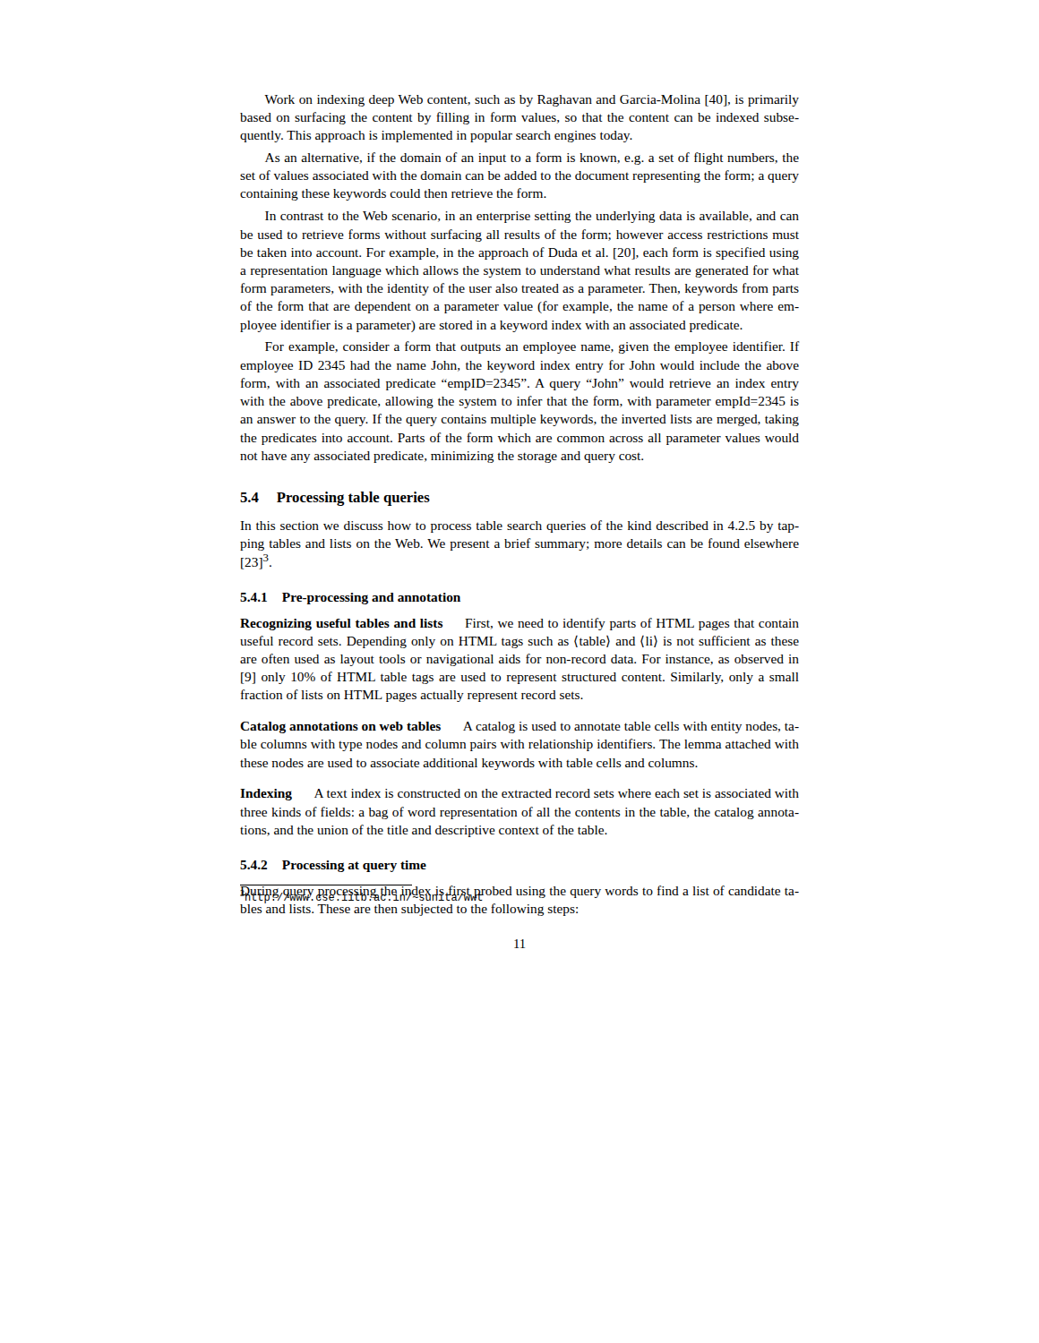Work on indexing deep Web content, such as by Raghavan and Garcia-Molina [40], is primarily based on surfacing the content by filling in form values, so that the content can be indexed subsequently. This approach is implemented in popular search engines today.
As an alternative, if the domain of an input to a form is known, e.g. a set of flight numbers, the set of values associated with the domain can be added to the document representing the form; a query containing these keywords could then retrieve the form.
In contrast to the Web scenario, in an enterprise setting the underlying data is available, and can be used to retrieve forms without surfacing all results of the form; however access restrictions must be taken into account. For example, in the approach of Duda et al. [20], each form is specified using a representation language which allows the system to understand what results are generated for what form parameters, with the identity of the user also treated as a parameter. Then, keywords from parts of the form that are dependent on a parameter value (for example, the name of a person where employee identifier is a parameter) are stored in a keyword index with an associated predicate.
For example, consider a form that outputs an employee name, given the employee identifier. If employee ID 2345 had the name John, the keyword index entry for John would include the above form, with an associated predicate “empID=2345”. A query “John” would retrieve an index entry with the above predicate, allowing the system to infer that the form, with parameter empId=2345 is an answer to the query. If the query contains multiple keywords, the inverted lists are merged, taking the predicates into account. Parts of the form which are common across all parameter values would not have any associated predicate, minimizing the storage and query cost.
5.4 Processing table queries
In this section we discuss how to process table search queries of the kind described in 4.2.5 by tapping tables and lists on the Web. We present a brief summary; more details can be found elsewhere [23]3.
5.4.1 Pre-processing and annotation
Recognizing useful tables and lists First, we need to identify parts of HTML pages that contain useful record sets. Depending only on HTML tags such as ⟨table⟩ and ⟨li⟩ is not sufficient as these are often used as layout tools or navigational aids for non-record data. For instance, as observed in [9] only 10% of HTML table tags are used to represent structured content. Similarly, only a small fraction of lists on HTML pages actually represent record sets.
Catalog annotations on web tables A catalog is used to annotate table cells with entity nodes, table columns with type nodes and column pairs with relationship identifiers. The lemma attached with these nodes are used to associate additional keywords with table cells and columns.
Indexing A text index is constructed on the extracted record sets where each set is associated with three kinds of fields: a bag of word representation of all the contents in the table, the catalog annotations, and the union of the title and descriptive context of the table.
5.4.2 Processing at query time
During query processing the index is first probed using the query words to find a list of candidate tables and lists. These are then subjected to the following steps:
3http://www.cse.iitb.ac.in/~sunita/wwt
11